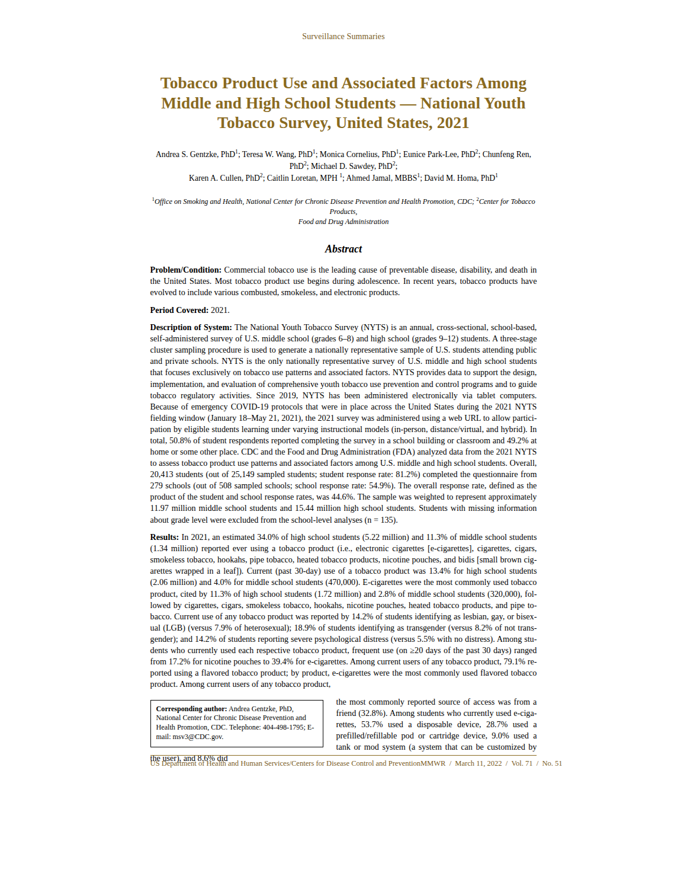Surveillance Summaries
Tobacco Product Use and Associated Factors Among Middle and High School Students — National Youth Tobacco Survey, United States, 2021
Andrea S. Gentzke, PhD1; Teresa W. Wang, PhD1; Monica Cornelius, PhD1; Eunice Park-Lee, PhD2; Chunfeng Ren, PhD2; Michael D. Sawdey, PhD2;
Karen A. Cullen, PhD2; Caitlin Loretan, MPH 1; Ahmed Jamal, MBBS1; David M. Homa, PhD1
1Office on Smoking and Health, National Center for Chronic Disease Prevention and Health Promotion, CDC; 2Center for Tobacco Products,
Food and Drug Administration
Abstract
Problem/Condition: Commercial tobacco use is the leading cause of preventable disease, disability, and death in the United States. Most tobacco product use begins during adolescence. In recent years, tobacco products have evolved to include various combusted, smokeless, and electronic products.
Period Covered: 2021.
Description of System: The National Youth Tobacco Survey (NYTS) is an annual, cross-sectional, school-based, self-administered survey of U.S. middle school (grades 6–8) and high school (grades 9–12) students. A three-stage cluster sampling procedure is used to generate a nationally representative sample of U.S. students attending public and private schools. NYTS is the only nationally representative survey of U.S. middle and high school students that focuses exclusively on tobacco use patterns and associated factors. NYTS provides data to support the design, implementation, and evaluation of comprehensive youth tobacco use prevention and control programs and to guide tobacco regulatory activities. Since 2019, NYTS has been administered electronically via tablet computers. Because of emergency COVID-19 protocols that were in place across the United States during the 2021 NYTS fielding window (January 18–May 21, 2021), the 2021 survey was administered using a web URL to allow participation by eligible students learning under varying instructional models (in-person, distance/virtual, and hybrid). In total, 50.8% of student respondents reported completing the survey in a school building or classroom and 49.2% at home or some other place. CDC and the Food and Drug Administration (FDA) analyzed data from the 2021 NYTS to assess tobacco product use patterns and associated factors among U.S. middle and high school students. Overall, 20,413 students (out of 25,149 sampled students; student response rate: 81.2%) completed the questionnaire from 279 schools (out of 508 sampled schools; school response rate: 54.9%). The overall response rate, defined as the product of the student and school response rates, was 44.6%. The sample was weighted to represent approximately 11.97 million middle school students and 15.44 million high school students. Students with missing information about grade level were excluded from the school-level analyses (n = 135).
Results: In 2021, an estimated 34.0% of high school students (5.22 million) and 11.3% of middle school students (1.34 million) reported ever using a tobacco product (i.e., electronic cigarettes [e-cigarettes], cigarettes, cigars, smokeless tobacco, hookahs, pipe tobacco, heated tobacco products, nicotine pouches, and bidis [small brown cigarettes wrapped in a leaf]). Current (past 30-day) use of a tobacco product was 13.4% for high school students (2.06 million) and 4.0% for middle school students (470,000). E-cigarettes were the most commonly used tobacco product, cited by 11.3% of high school students (1.72 million) and 2.8% of middle school students (320,000), followed by cigarettes, cigars, smokeless tobacco, hookahs, nicotine pouches, heated tobacco products, and pipe tobacco. Current use of any tobacco product was reported by 14.2% of students identifying as lesbian, gay, or bisexual (LGB) (versus 7.9% of heterosexual); 18.9% of students identifying as transgender (versus 8.2% of not transgender); and 14.2% of students reporting severe psychological distress (versus 5.5% with no distress). Among students who currently used each respective tobacco product, frequent use (on ≥20 days of the past 30 days) ranged from 17.2% for nicotine pouches to 39.4% for e-cigarettes. Among current users of any tobacco product, 79.1% reported using a flavored tobacco product; by product, e-cigarettes were the most commonly used flavored tobacco product. Among current users of any tobacco product,
Corresponding author: Andrea Gentzke, PhD, National Center for Chronic Disease Prevention and Health Promotion, CDC. Telephone: 404-498-1795; E-mail: msv3@CDC.gov.
the most commonly reported source of access was from a friend (32.8%). Among students who currently used e-cigarettes, 53.7% used a disposable device, 28.7% used a prefilled/refillable pod or cartridge device, 9.0% used a tank or mod system (a system that can be customized by the user), and 8.6% did
US Department of Health and Human Services/Centers for Disease Control and Prevention MMWR / March 11, 2022 / Vol. 71 / No. 5 1